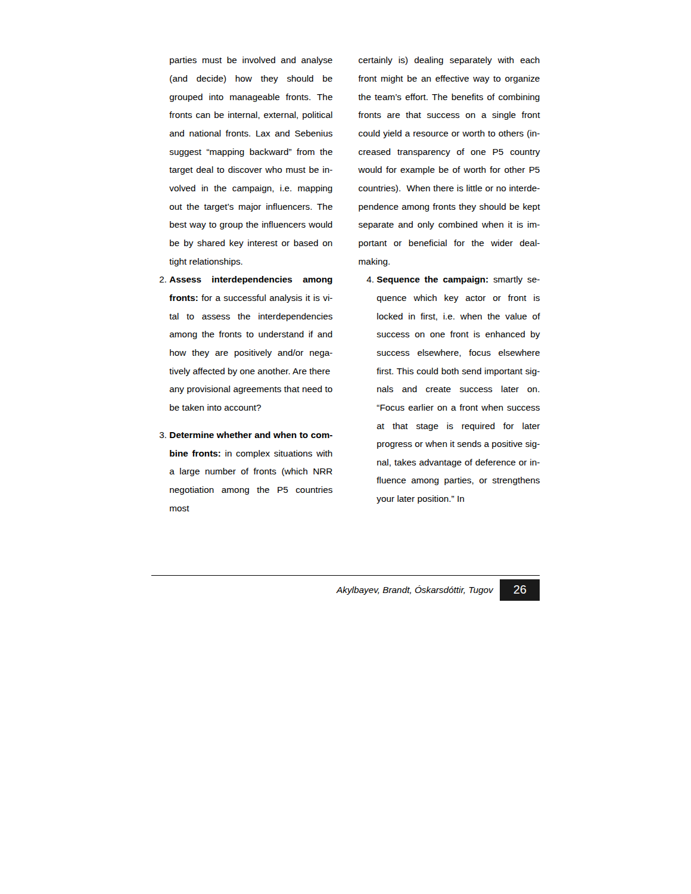parties must be involved and analyse (and decide) how they should be grouped into manageable fronts. The fronts can be internal, external, political and national fronts. Lax and Sebenius suggest “mapping backward” from the target deal to discover who must be involved in the campaign, i.e. mapping out the target’s major influencers. The best way to group the influencers would be by shared key interest or based on tight relationships.
Assess interdependencies among fronts: for a successful analysis it is vital to assess the interdependencies among the fronts to understand if and how they are positively and/or negatively affected by one another. Are there any provisional agreements that need to be taken into account?
Determine whether and when to combine fronts: in complex situations with a large number of fronts (which NRR negotiation among the P5 countries most
certainly is) dealing separately with each front might be an effective way to organize the team’s effort. The benefits of combining fronts are that success on a single front could yield a resource or worth to others (increased transparency of one P5 country would for example be of worth for other P5 countries). When there is little or no interdependence among fronts they should be kept separate and only combined when it is important or beneficial for the wider deal-making.
Sequence the campaign: smartly sequence which key actor or front is locked in first, i.e. when the value of success on one front is enhanced by success elsewhere, focus elsewhere first. This could both send important signals and create success later on. “Focus earlier on a front when success at that stage is required for later progress or when it sends a positive signal, takes advantage of deference or influence among parties, or strengthens your later position.” In
Akylbayev, Brandt, Óskarsdóttir, Tugov
26